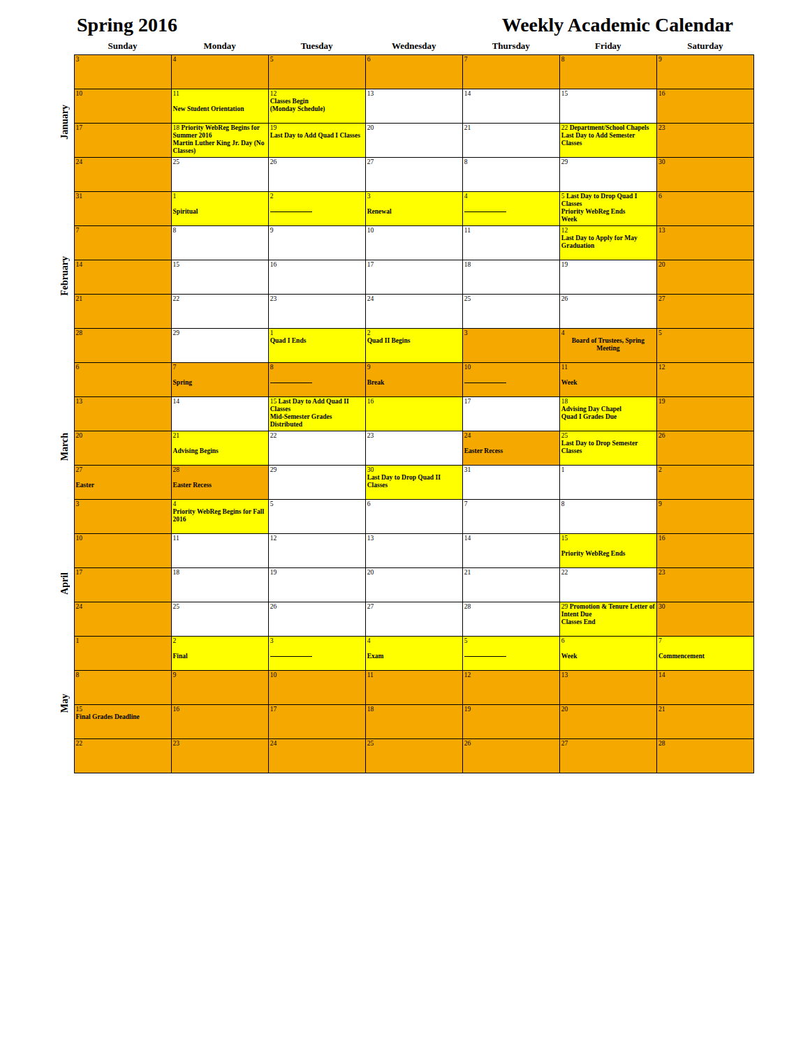Spring 2016
Weekly Academic Calendar
| | Sunday | Monday | Tuesday | Wednesday | Thursday | Friday | Saturday |
| --- | --- | --- | --- | --- | --- | --- | --- |
| January | 3 | 4 | 5 | 6 | 7 | 8 | 9 |
| 10 | 11 New Student Orientation | 12 Classes Begin (Monday Schedule) | 13 | 14 | 15 | 16 |
| 17 | 18 Priority WebReg Begins for Summer 2016 Martin Luther King Jr. Day (No Classes) | 19 Last Day to Add Quad I Classes | 20 | 21 | 22 Department/School Chapels Last Day to Add Semester Classes | 23 |
| 24 | 25 | 26 | 27 | 8 | 29 | 30 |
| February | 31 | 1 Spiritual | 2 | 3 Renewal | 4 | 5 Last Day to Drop Quad I Classes Priority WebReg Ends Week | 6 |
| 7 | 8 | 9 | 10 | 11 | 12 Last Day to Apply for May Graduation | 13 |
| 14 | 15 | 16 | 17 | 18 | 19 | 20 |
| 21 | 22 | 23 | 24 | 25 | 26 | 27 |
| 28 | 29 | 1 Quad I Ends | 2 Quad II Begins | 3 | 4 Board of Trustees, Spring Meeting | 5 |
| March | 6 | 7 Spring | 8 | 9 Break | 10 | 11 Week | 12 |
| 13 | 14 | 15 Last Day to Add Quad II Classes Mid-Semester Grades Distributed | 16 | 17 | 18 Advising Day Chapel Quad I Grades Due | 19 |
| 20 | 21 Advising Begins | 22 | 23 | 24 Easter Recess | 25 Last Day to Drop Semester Classes | 26 |
| 27 Easter | 28 Easter Recess | 29 | 30 Last Day to Drop Quad II Classes | 31 | 1 | 2 |
| 3 | 4 Priority WebReg Begins for Fall 2016 | 5 | 6 | 7 | 8 | 9 |
| April | 10 | 11 | 12 | 13 | 14 | 15 Priority WebReg Ends | 16 |
| 17 | 18 | 19 | 20 | 21 | 22 | 23 |
| 24 | 25 | 26 | 27 | 28 | 29 Promotion & Tenure Letter of Intent Due Classes End | 30 |
| May | 1 | 2 Final | 3 | 4 Exam | 5 | 6 Week | 7 Commencement |
| 8 | 9 | 10 | 11 | 12 | 13 | 14 |
| 15 Final Grades Deadline | 16 | 17 | 18 | 19 | 20 | 21 |
| 22 | 23 | 24 | 25 | 26 | 27 | 28 |